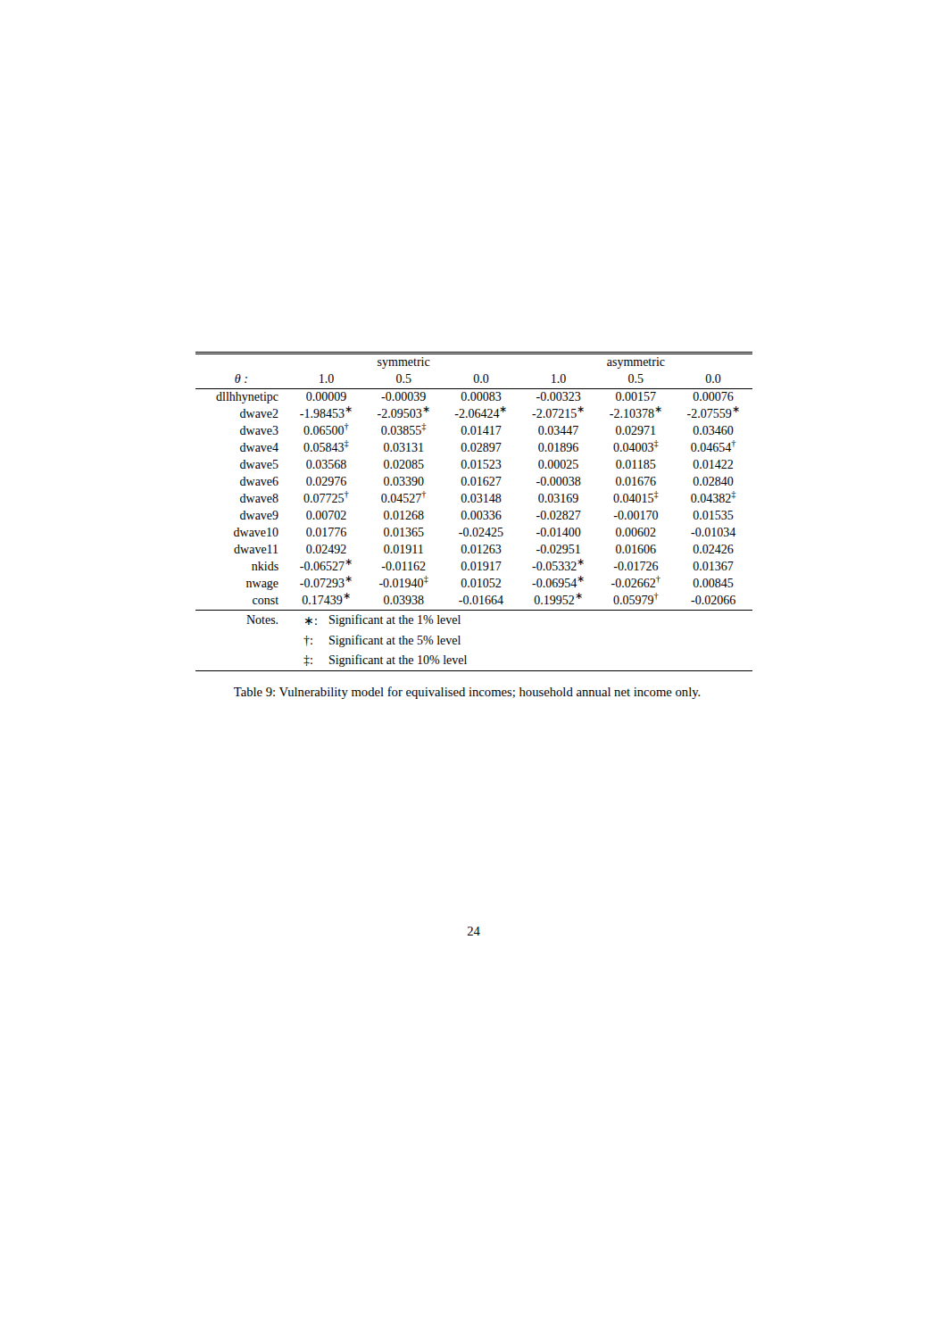| | symmetric | asymmetric |
| θ : | 1.0 | 0.5 | 0.0 | 1.0 | 0.5 | 0.0 |
| dllhhynetipc | 0.00009 | -0.00039 | 0.00083 | -0.00323 | 0.00157 | 0.00076 |
| dwave2 | -1.98453 ∗ | -2.09503 ∗ | -2.06424 ∗ | -2.07215 ∗ | -2.10378 ∗ | -2.07559 ∗ |
| dwave3 | 0.06500 † | 0.03855 ‡ | 0.01417 | 0.03447 | 0.02971 | 0.03460 |
| dwave4 | 0.05843 ‡ | 0.03131 | 0.02897 | 0.01896 | 0.04003 ‡ | 0.04654 † |
| dwave5 | 0.03568 | 0.02085 | 0.01523 | 0.00025 | 0.01185 | 0.01422 |
| dwave6 | 0.02976 | 0.03390 | 0.01627 | -0.00038 | 0.01676 | 0.02840 |
| dwave8 | 0.07725 † | 0.04527 † | 0.03148 | 0.03169 | 0.04015 ‡ | 0.04382 ‡ |
| dwave9 | 0.00702 | 0.01268 | 0.00336 | -0.02827 | -0.00170 | 0.01535 |
| dwave10 | 0.01776 | 0.01365 | -0.02425 | -0.01400 | 0.00602 | -0.01034 |
| dwave11 | 0.02492 | 0.01911 | 0.01263 | -0.02951 | 0.01606 | 0.02426 |
| nkids | -0.06527 ∗ | -0.01162 | 0.01917 | -0.05332 ∗ | -0.01726 | 0.01367 |
| nwage | -0.07293 ∗ | -0.01940 ‡ | 0.01052 | -0.06954 ∗ | -0.02662 † | 0.00845 |
| const | 0.17439 ∗ | 0.03938 | -0.01664 | 0.19952 ∗ | 0.05979 † | -0.02066 |
| Notes. | / ∗: / Significant at the 1% level / |
| | / †: / Significant at the 5% level / |
| | / ‡: / Significant at the 10% level / |
Table 9: Vulnerability model for equivalised incomes; household annual net income only.
24